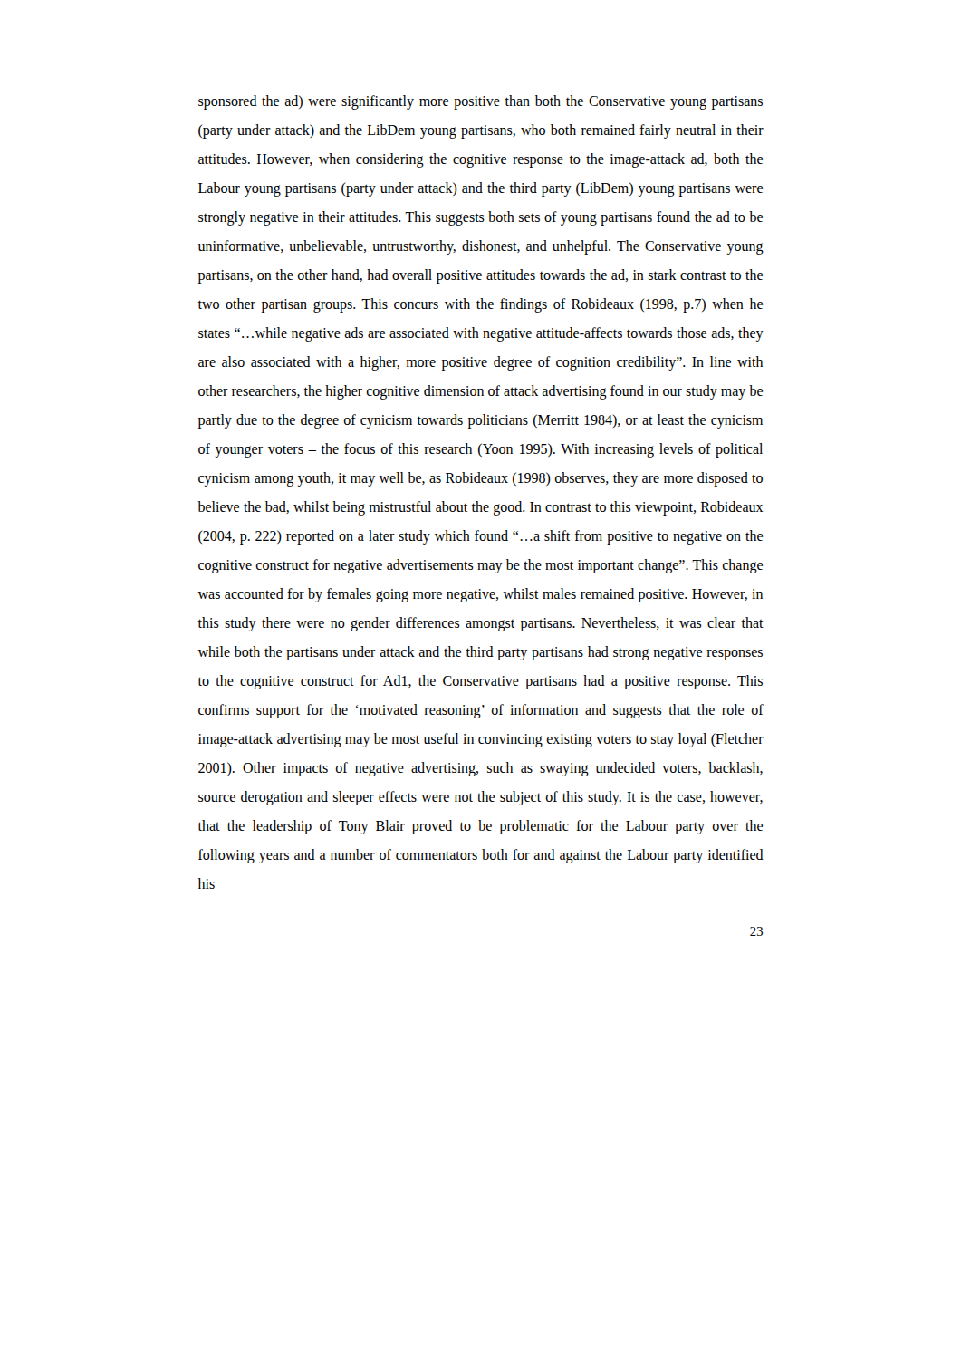sponsored the ad) were significantly more positive than both the Conservative young partisans (party under attack) and the LibDem young partisans, who both remained fairly neutral in their attitudes. However, when considering the cognitive response to the image-attack ad, both the Labour young partisans (party under attack) and the third party (LibDem) young partisans were strongly negative in their attitudes. This suggests both sets of young partisans found the ad to be uninformative, unbelievable, untrustworthy, dishonest, and unhelpful. The Conservative young partisans, on the other hand, had overall positive attitudes towards the ad, in stark contrast to the two other partisan groups. This concurs with the findings of Robideaux (1998, p.7) when he states “…while negative ads are associated with negative attitude-affects towards those ads, they are also associated with a higher, more positive degree of cognition credibility”. In line with other researchers, the higher cognitive dimension of attack advertising found in our study may be partly due to the degree of cynicism towards politicians (Merritt 1984), or at least the cynicism of younger voters – the focus of this research (Yoon 1995). With increasing levels of political cynicism among youth, it may well be, as Robideaux (1998) observes, they are more disposed to believe the bad, whilst being mistrustful about the good. In contrast to this viewpoint, Robideaux (2004, p. 222) reported on a later study which found “…a shift from positive to negative on the cognitive construct for negative advertisements may be the most important change”. This change was accounted for by females going more negative, whilst males remained positive. However, in this study there were no gender differences amongst partisans. Nevertheless, it was clear that while both the partisans under attack and the third party partisans had strong negative responses to the cognitive construct for Ad1, the Conservative partisans had a positive response. This confirms support for the ‘motivated reasoning’ of information and suggests that the role of image-attack advertising may be most useful in convincing existing voters to stay loyal (Fletcher 2001). Other impacts of negative advertising, such as swaying undecided voters, backlash, source derogation and sleeper effects were not the subject of this study. It is the case, however, that the leadership of Tony Blair proved to be problematic for the Labour party over the following years and a number of commentators both for and against the Labour party identified his
23